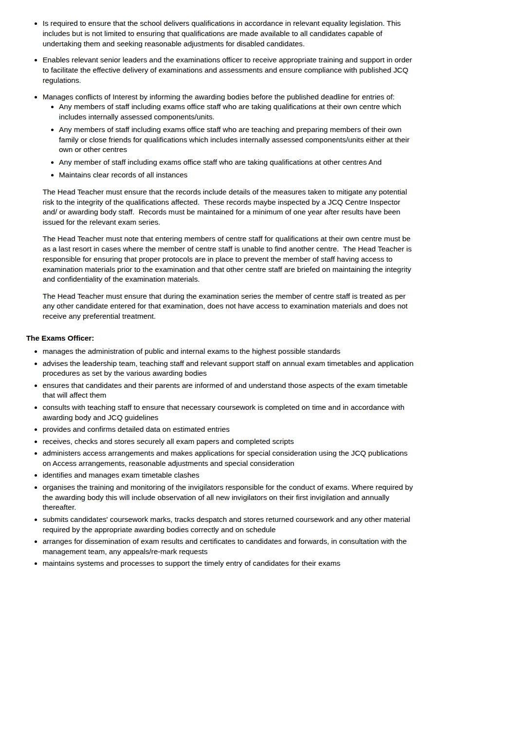Is required to ensure that the school delivers qualifications in accordance in relevant equality legislation. This includes but is not limited to ensuring that qualifications are made available to all candidates capable of undertaking them and seeking reasonable adjustments for disabled candidates.
Enables relevant senior leaders and the examinations officer to receive appropriate training and support in order to facilitate the effective delivery of examinations and assessments and ensure compliance with published JCQ regulations.
Manages conflicts of Interest by informing the awarding bodies before the published deadline for entries of:
Any members of staff including exams office staff who are taking qualifications at their own centre which includes internally assessed components/units.
Any members of staff including exams office staff who are teaching and preparing members of their own family or close friends for qualifications which includes internally assessed components/units either at their own or other centres
Any member of staff including exams office staff who are taking qualifications at other centres And
Maintains clear records of all instances
The Head Teacher must ensure that the records include details of the measures taken to mitigate any potential risk to the integrity of the qualifications affected. These records maybe inspected by a JCQ Centre Inspector and/ or awarding body staff. Records must be maintained for a minimum of one year after results have been issued for the relevant exam series.
The Head Teacher must note that entering members of centre staff for qualifications at their own centre must be as a last resort in cases where the member of centre staff is unable to find another centre. The Head Teacher is responsible for ensuring that proper protocols are in place to prevent the member of staff having access to examination materials prior to the examination and that other centre staff are briefed on maintaining the integrity and confidentiality of the examination materials.
The Head Teacher must ensure that during the examination series the member of centre staff is treated as per any other candidate entered for that examination, does not have access to examination materials and does not receive any preferential treatment.
The Exams Officer:
manages the administration of public and internal exams to the highest possible standards
advises the leadership team, teaching staff and relevant support staff on annual exam timetables and application procedures as set by the various awarding bodies
ensures that candidates and their parents are informed of and understand those aspects of the exam timetable that will affect them
consults with teaching staff to ensure that necessary coursework is completed on time and in accordance with awarding body and JCQ guidelines
provides and confirms detailed data on estimated entries
receives, checks and stores securely all exam papers and completed scripts
administers access arrangements and makes applications for special consideration using the JCQ publications on Access arrangements, reasonable adjustments and special consideration
identifies and manages exam timetable clashes
organises the training and monitoring of the invigilators responsible for the conduct of exams. Where required by the awarding body this will include observation of all new invigilators on their first invigilation and annually thereafter.
submits candidates' coursework marks, tracks despatch and stores returned coursework and any other material required by the appropriate awarding bodies correctly and on schedule
arranges for dissemination of exam results and certificates to candidates and forwards, in consultation with the management team, any appeals/re-mark requests
maintains systems and processes to support the timely entry of candidates for their exams